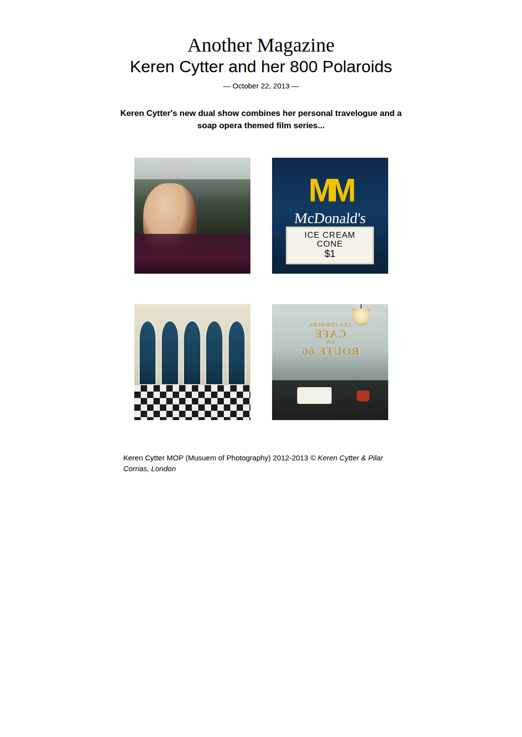Another Magazine
Keren Cytter and her 800 Polaroids
— October 22, 2013 —
Keren Cytter's new dual show combines her personal travelogue and a soap opera themed film series...
MM
McDonald's
ICE CREAM
CONE
$1
LES CORNERS CAFE ON ROUTE 66
Keren Cytter MOP (Musuem of Photography) 2012-2013 © Keren Cytter & Pilar Corrias, London